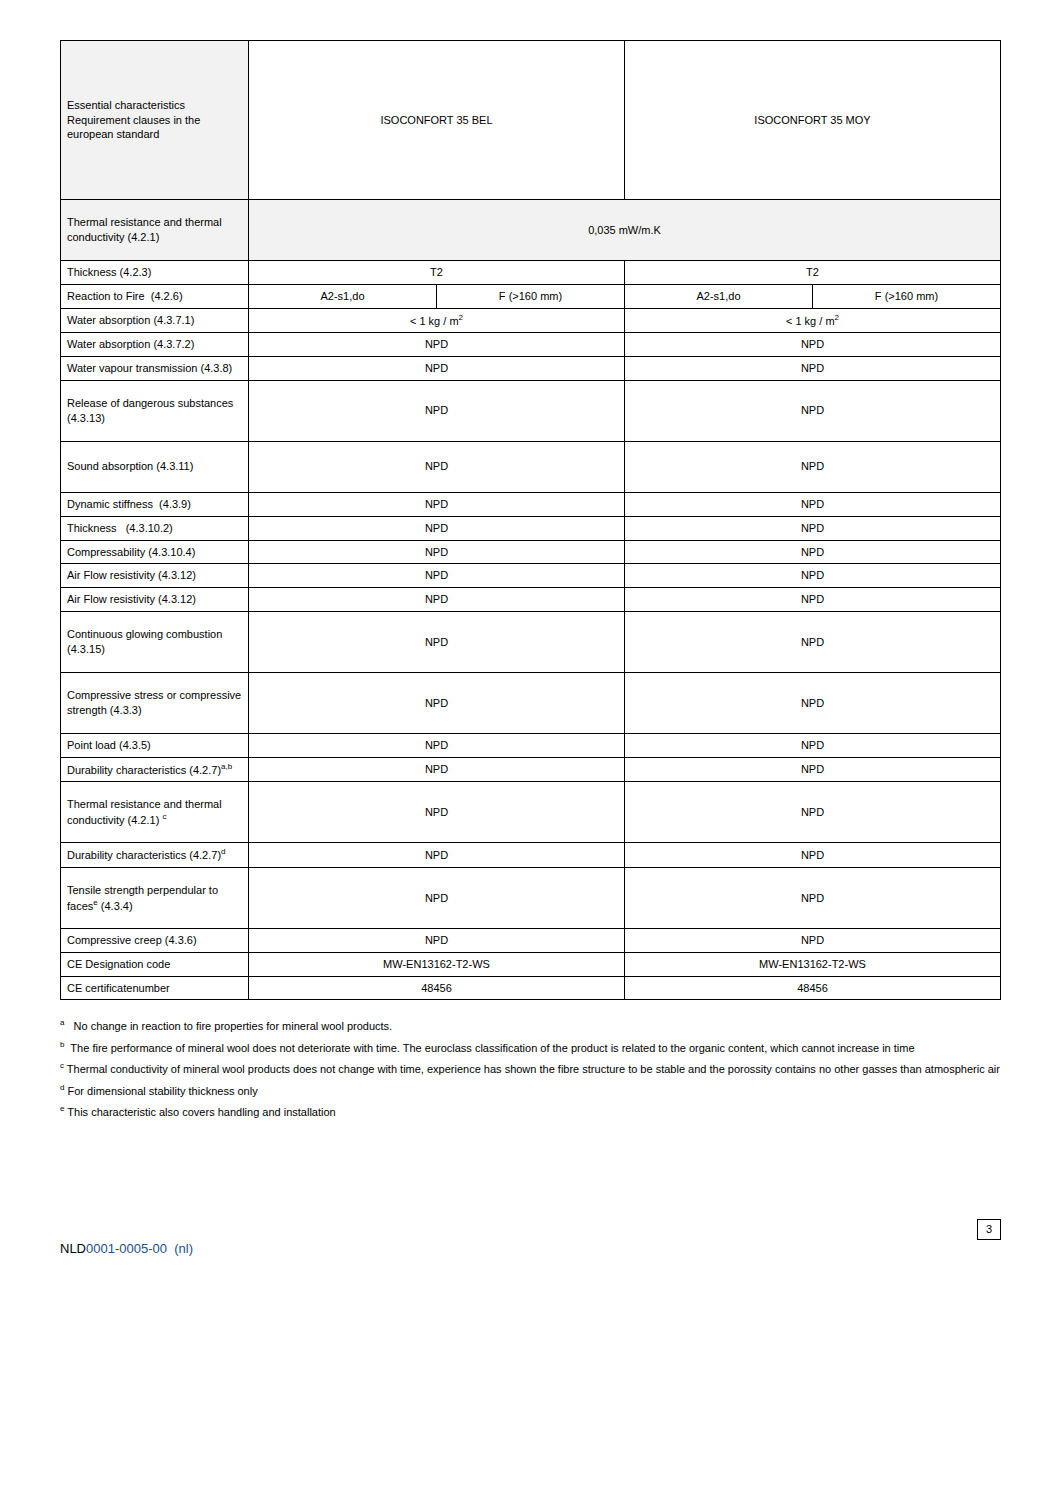| Essential characteristics Requirement clauses in the european standard | ISOCONFORT 35 BEL | ISOCONFORT 35 MOY |
| Thermal resistance and thermal conductivity (4.2.1) | 0,035 mW/m.K |
| Thickness (4.2.3) | T2 | T2 |
| Reaction to Fire (4.2.6) | A2-s1,do | F (>160 mm) | A2-s1,do | F (>160 mm) |
| Water absorption (4.3.7.1) | < 1 kg / m 2 | < 1 kg / m 2 |
| Water absorption (4.3.7.2) | NPD | NPD |
| Water vapour transmission (4.3.8) | NPD | NPD |
| Release of dangerous substances (4.3.13) | NPD | NPD |
| Sound absorption (4.3.11) | NPD | NPD |
| Dynamic stiffness (4.3.9) | NPD | NPD |
| Thickness (4.3.10.2) | NPD | NPD |
| Compressability (4.3.10.4) | NPD | NPD |
| Air Flow resistivity (4.3.12) | NPD | NPD |
| Air Flow resistivity (4.3.12) | NPD | NPD |
| Continuous glowing combustion (4.3.15) | NPD | NPD |
| Compressive stress or compressive strength (4.3.3) | NPD | NPD |
| Point load (4.3.5) | NPD | NPD |
| Durability characteristics (4.2.7) a,b | NPD | NPD |
| Thermal resistance and thermal conductivity (4.2.1) c | NPD | NPD |
| Durability characteristics (4.2.7) d | NPD | NPD |
| Tensile strength perpendular to faces e (4.3.4) | NPD | NPD |
| Compressive creep (4.3.6) | NPD | NPD |
| CE Designation code | MW-EN13162-T2-WS | MW-EN13162-T2-WS |
| CE certificatenumber | 48456 | 48456 |
a No change in reaction to fire properties for mineral wool products.
b The fire performance of mineral wool does not deteriorate with time. The euroclass classification of the product is related to the organic content, which cannot increase in time
c Thermal conductivity of mineral wool products does not change with time, experience has shown the fibre structure to be stable and the porossity contains no other gasses than atmospheric air
d For dimensional stability thickness only
e This characteristic also covers handling and installation
NLD0001-0005-00 (nl) 3